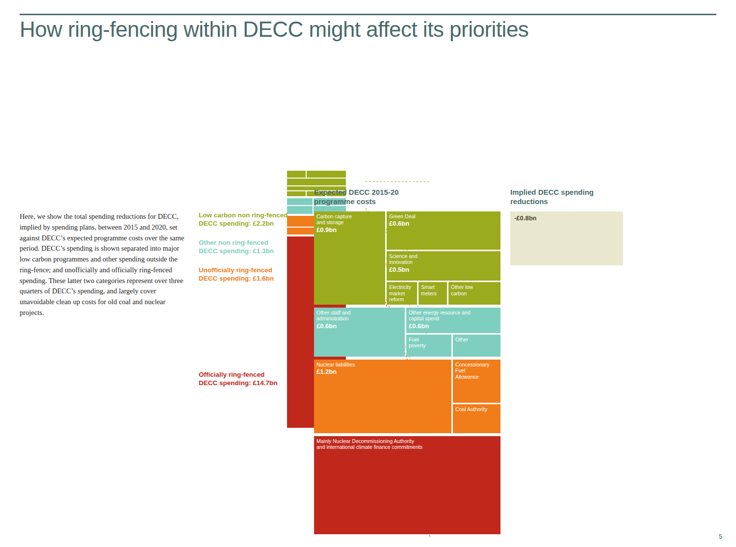How ring-fencing within DECC might affect its priorities
Here, we show the total spending reductions for DECC, implied by spending plans, between 2015 and 2020, set against DECC’s expected programme costs over the same period. DECC’s spending is shown separated into major low carbon programmes and other spending outside the ring-fence; and unofficially and officially ring-fenced spending. These latter two categories represent over three quarters of DECC’s spending, and largely cover unavoidable clean up costs for old coal and nuclear projects.
Low carbon non ring-fenced
DECC spending: £2.2bn
Other non ring-fenced
DECC spending: £1.3bn
Unofficially ring-fenced
DECC spending: £1.6bn
Officially ring-fenced
DECC spending: £14.7bn
Expected DECC 2015-20
programme costs
Carbon capture
and storage £0.9bn
Green Deal £0.6bn
Science and
innovation £0.5bn
Electricity
market
reform
Smart
meters
Other low
carbon
Other staff and
administration £0.6bn
Other energy resource and
capital spend £0.6bn
Fuel
poverty
Other
Nuclear liabilities £1.2bn
Concessionary
Fuel
Allowance
Coal Authority
Mainly Nuclear Decommissioning Authority
and international climate finance commitments
Implied DECC spending
reductions
-£0.8bn
5